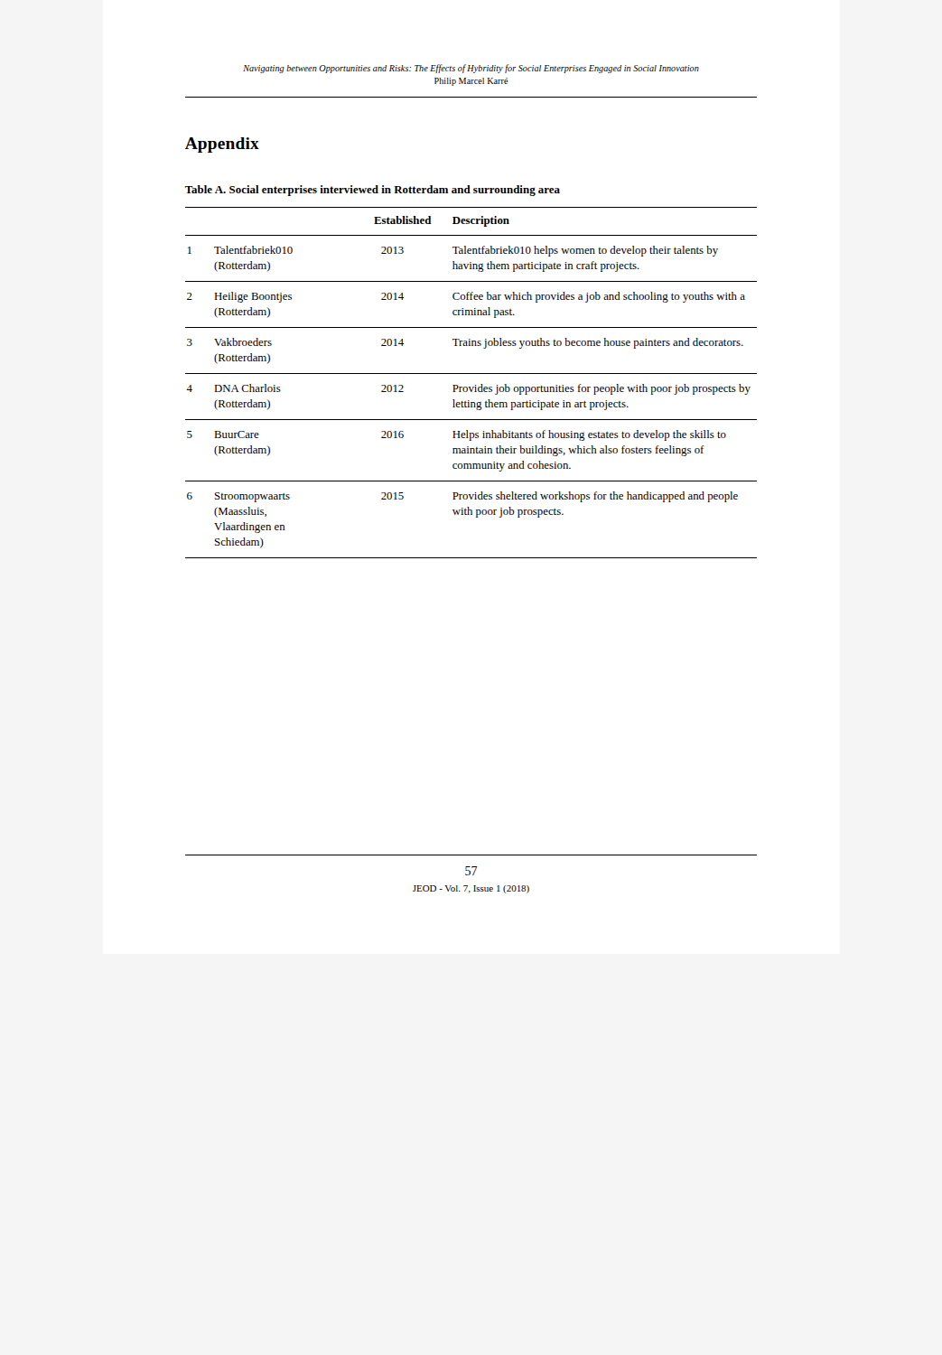Navigating between Opportunities and Risks: The Effects of Hybridity for Social Enterprises Engaged in Social Innovation
Philip Marcel Karré
Appendix
Table A. Social enterprises interviewed in Rotterdam and surrounding area
| | | Established | Description |
| --- | --- | --- | --- |
| 1 | Talentfabriek010 (Rotterdam) | 2013 | Talentfabriek010 helps women to develop their talents by having them participate in craft projects. |
| 2 | Heilige Boontjes (Rotterdam) | 2014 | Coffee bar which provides a job and schooling to youths with a criminal past. |
| 3 | Vakbroeders (Rotterdam) | 2014 | Trains jobless youths to become house painters and decorators. |
| 4 | DNA Charlois (Rotterdam) | 2012 | Provides job opportunities for people with poor job prospects by letting them participate in art projects. |
| 5 | BuurCare (Rotterdam) | 2016 | Helps inhabitants of housing estates to develop the skills to maintain their buildings, which also fosters feelings of community and cohesion. |
| 6 | Stroomopwaarts (Maassluis, Vlaardingen en Schiedam) | 2015 | Provides sheltered workshops for the handicapped and people with poor job prospects. |
57
JEOD - Vol. 7, Issue 1 (2018)